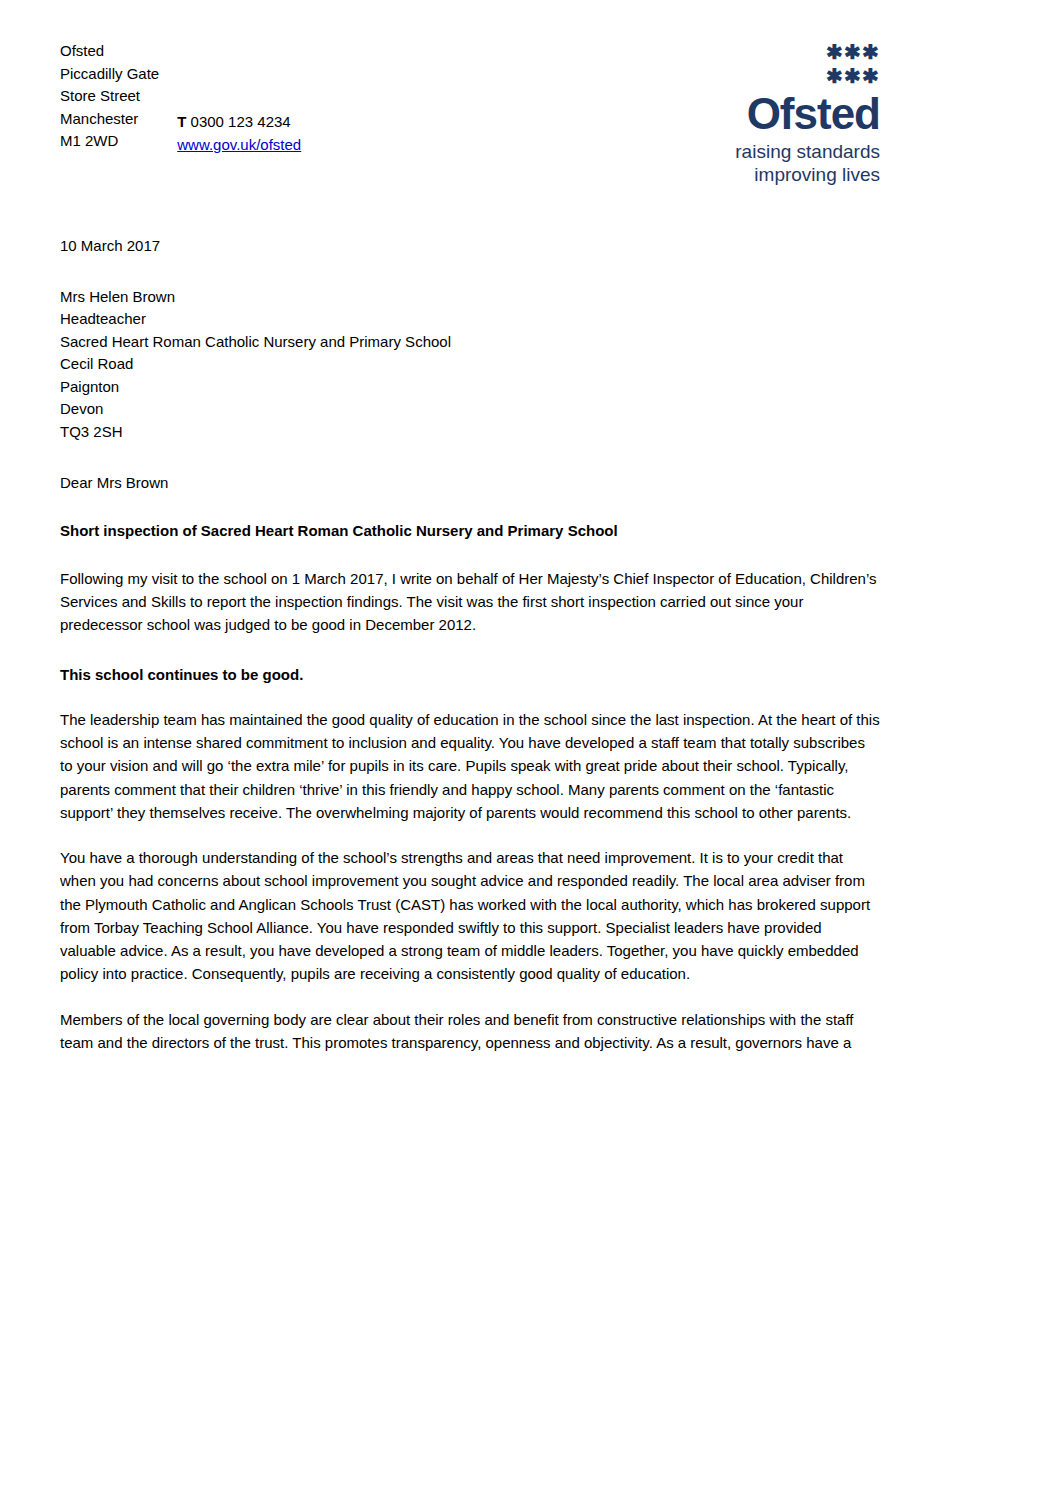| Ofsted Piccadilly Gate Store Street Manchester M1 2WD | T 0300 123 4234 www.gov.uk/ofsted |
✱✱✱
✱✱✱
Ofsted
raising standards
improving lives
10 March 2017
Mrs Helen Brown
Headteacher
Sacred Heart Roman Catholic Nursery and Primary School
Cecil Road
Paignton
Devon
TQ3 2SH
Dear Mrs Brown
Short inspection of Sacred Heart Roman Catholic Nursery and Primary School
Following my visit to the school on 1 March 2017, I write on behalf of Her Majesty’s Chief Inspector of Education, Children’s Services and Skills to report the inspection findings. The visit was the first short inspection carried out since your predecessor school was judged to be good in December 2012.
This school continues to be good.
The leadership team has maintained the good quality of education in the school since the last inspection. At the heart of this school is an intense shared commitment to inclusion and equality. You have developed a staff team that totally subscribes to your vision and will go ‘the extra mile’ for pupils in its care. Pupils speak with great pride about their school. Typically, parents comment that their children ‘thrive’ in this friendly and happy school. Many parents comment on the ‘fantastic support’ they themselves receive. The overwhelming majority of parents would recommend this school to other parents.
You have a thorough understanding of the school’s strengths and areas that need improvement. It is to your credit that when you had concerns about school improvement you sought advice and responded readily. The local area adviser from the Plymouth Catholic and Anglican Schools Trust (CAST) has worked with the local authority, which has brokered support from Torbay Teaching School Alliance. You have responded swiftly to this support. Specialist leaders have provided valuable advice. As a result, you have developed a strong team of middle leaders. Together, you have quickly embedded policy into practice. Consequently, pupils are receiving a consistently good quality of education.
Members of the local governing body are clear about their roles and benefit from constructive relationships with the staff team and the directors of the trust. This promotes transparency, openness and objectivity. As a result, governors have a